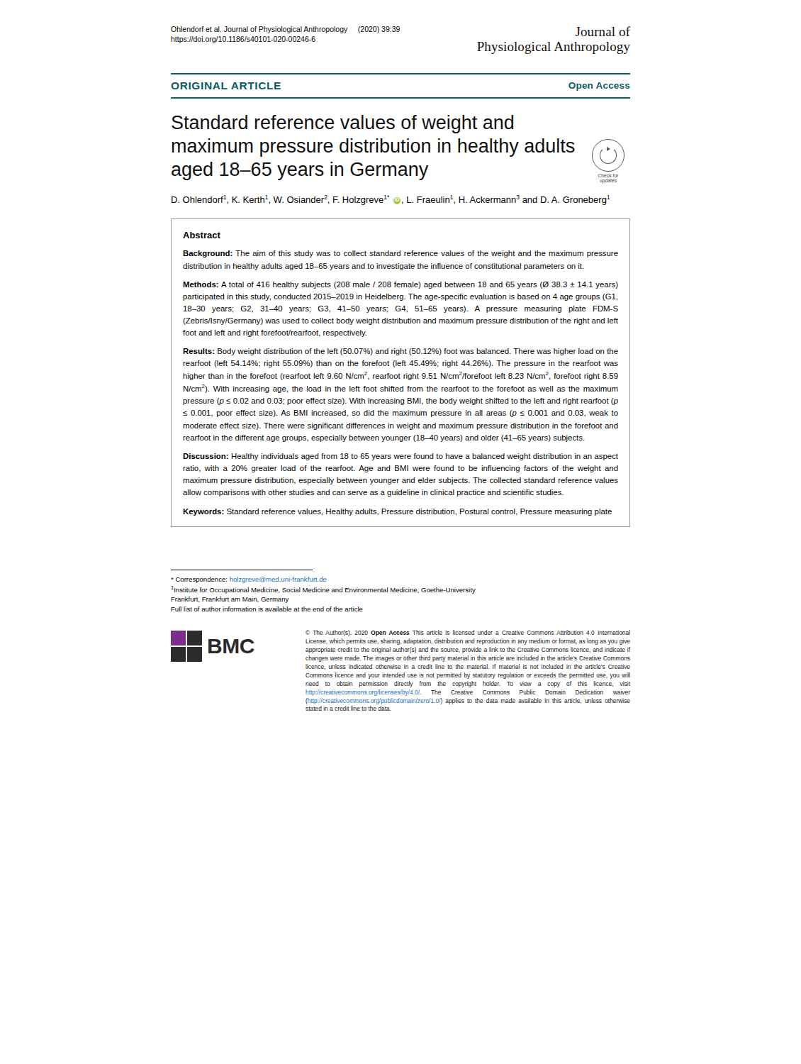Ohlendorf et al. Journal of Physiological Anthropology (2020) 39:39 https://doi.org/10.1186/s40101-020-00246-6
Journal of Physiological Anthropology
Original Article
Open Access
Check for
updates
Standard reference values of weight and maximum pressure distribution in healthy adults aged 18–65 years in Germany
D. Ohlendorf1, K. Kerth1, W. Osiander2, F. Holzgreve1* , L. Fraeulin1, H. Ackermann3 and D. A. Groneberg1
Abstract
Background: The aim of this study was to collect standard reference values of the weight and the maximum pressure distribution in healthy adults aged 18–65 years and to investigate the influence of constitutional parameters on it.
Methods: A total of 416 healthy subjects (208 male / 208 female) aged between 18 and 65 years (Ø 38.3 ± 14.1 years) participated in this study, conducted 2015–2019 in Heidelberg. The age-specific evaluation is based on 4 age groups (G1, 18–30 years; G2, 31–40 years; G3, 41–50 years; G4, 51–65 years). A pressure measuring plate FDM-S (Zebris/Isny/Germany) was used to collect body weight distribution and maximum pressure distribution of the right and left foot and left and right forefoot/rearfoot, respectively.
Results: Body weight distribution of the left (50.07%) and right (50.12%) foot was balanced. There was higher load on the rearfoot (left 54.14%; right 55.09%) than on the forefoot (left 45.49%; right 44.26%). The pressure in the rearfoot was higher than in the forefoot (rearfoot left 9.60 N/cm2, rearfoot right 9.51 N/cm2/forefoot left 8.23 N/cm2, forefoot right 8.59 N/cm2). With increasing age, the load in the left foot shifted from the rearfoot to the forefoot as well as the maximum pressure (p ≤ 0.02 and 0.03; poor effect size). With increasing BMI, the body weight shifted to the left and right rearfoot (p ≤ 0.001, poor effect size). As BMI increased, so did the maximum pressure in all areas (p ≤ 0.001 and 0.03, weak to moderate effect size). There were significant differences in weight and maximum pressure distribution in the forefoot and rearfoot in the different age groups, especially between younger (18–40 years) and older (41–65 years) subjects.
Discussion: Healthy individuals aged from 18 to 65 years were found to have a balanced weight distribution in an aspect ratio, with a 20% greater load of the rearfoot. Age and BMI were found to be influencing factors of the weight and maximum pressure distribution, especially between younger and elder subjects. The collected standard reference values allow comparisons with other studies and can serve as a guideline in clinical practice and scientific studies.
Keywords: Standard reference values, Healthy adults, Pressure distribution, Postural control, Pressure measuring plate
* Correspondence: holzgreve@med.uni-frankfurt.de
1Institute for Occupational Medicine, Social Medicine and Environmental Medicine, Goethe-University Frankfurt, Frankfurt am Main, Germany
Full list of author information is available at the end of the article
BMC
© The Author(s). 2020 Open Access This article is licensed under a Creative Commons Attribution 4.0 International License, which permits use, sharing, adaptation, distribution and reproduction in any medium or format, as long as you give appropriate credit to the original author(s) and the source, provide a link to the Creative Commons licence, and indicate if changes were made. The images or other third party material in this article are included in the article's Creative Commons licence, unless indicated otherwise in a credit line to the material. If material is not included in the article's Creative Commons licence and your intended use is not permitted by statutory regulation or exceeds the permitted use, you will need to obtain permission directly from the copyright holder. To view a copy of this licence, visit http://creativecommons.org/licenses/by/4.0/. The Creative Commons Public Domain Dedication waiver (http://creativecommons.org/publicdomain/zero/1.0/) applies to the data made available in this article, unless otherwise stated in a credit line to the data.